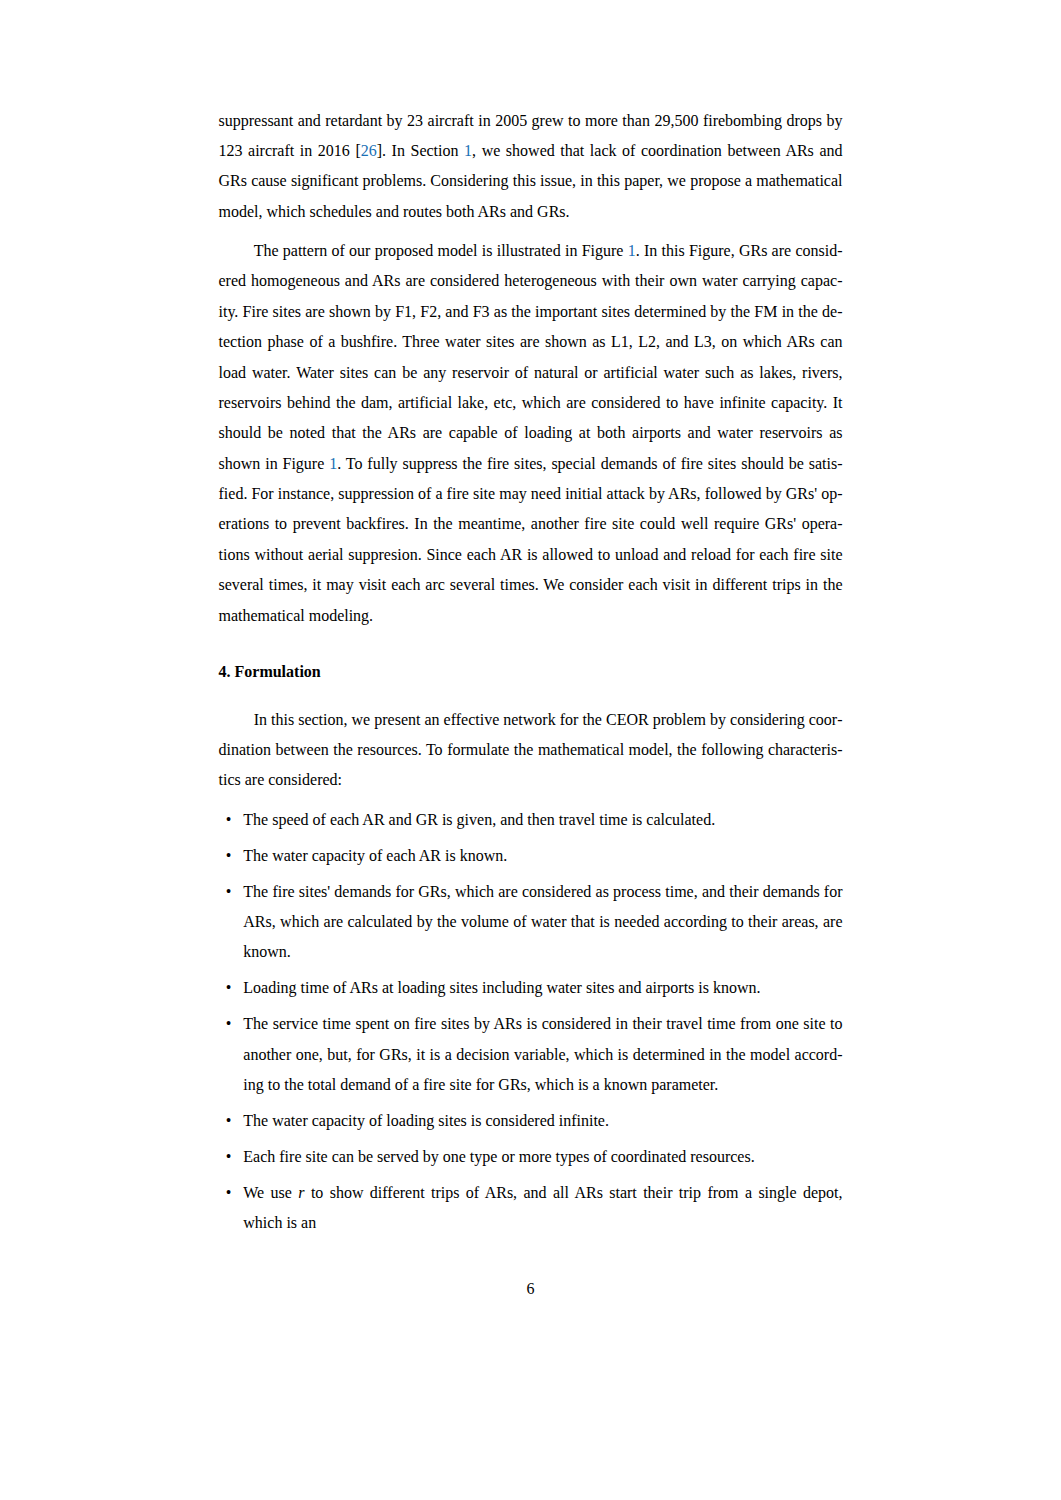suppressant and retardant by 23 aircraft in 2005 grew to more than 29,500 firebombing drops by 123 aircraft in 2016 [26]. In Section 1, we showed that lack of coordination between ARs and GRs cause significant problems. Considering this issue, in this paper, we propose a mathematical model, which schedules and routes both ARs and GRs.
The pattern of our proposed model is illustrated in Figure 1. In this Figure, GRs are considered homogeneous and ARs are considered heterogeneous with their own water carrying capacity. Fire sites are shown by F1, F2, and F3 as the important sites determined by the FM in the detection phase of a bushfire. Three water sites are shown as L1, L2, and L3, on which ARs can load water. Water sites can be any reservoir of natural or artificial water such as lakes, rivers, reservoirs behind the dam, artificial lake, etc, which are considered to have infinite capacity. It should be noted that the ARs are capable of loading at both airports and water reservoirs as shown in Figure 1. To fully suppress the fire sites, special demands of fire sites should be satisfied. For instance, suppression of a fire site may need initial attack by ARs, followed by GRs' operations to prevent backfires. In the meantime, another fire site could well require GRs' operations without aerial suppresion. Since each AR is allowed to unload and reload for each fire site several times, it may visit each arc several times. We consider each visit in different trips in the mathematical modeling.
4. Formulation
In this section, we present an effective network for the CEOR problem by considering coordination between the resources. To formulate the mathematical model, the following characteristics are considered:
The speed of each AR and GR is given, and then travel time is calculated.
The water capacity of each AR is known.
The fire sites' demands for GRs, which are considered as process time, and their demands for ARs, which are calculated by the volume of water that is needed according to their areas, are known.
Loading time of ARs at loading sites including water sites and airports is known.
The service time spent on fire sites by ARs is considered in their travel time from one site to another one, but, for GRs, it is a decision variable, which is determined in the model according to the total demand of a fire site for GRs, which is a known parameter.
The water capacity of loading sites is considered infinite.
Each fire site can be served by one type or more types of coordinated resources.
We use r to show different trips of ARs, and all ARs start their trip from a single depot, which is an
6